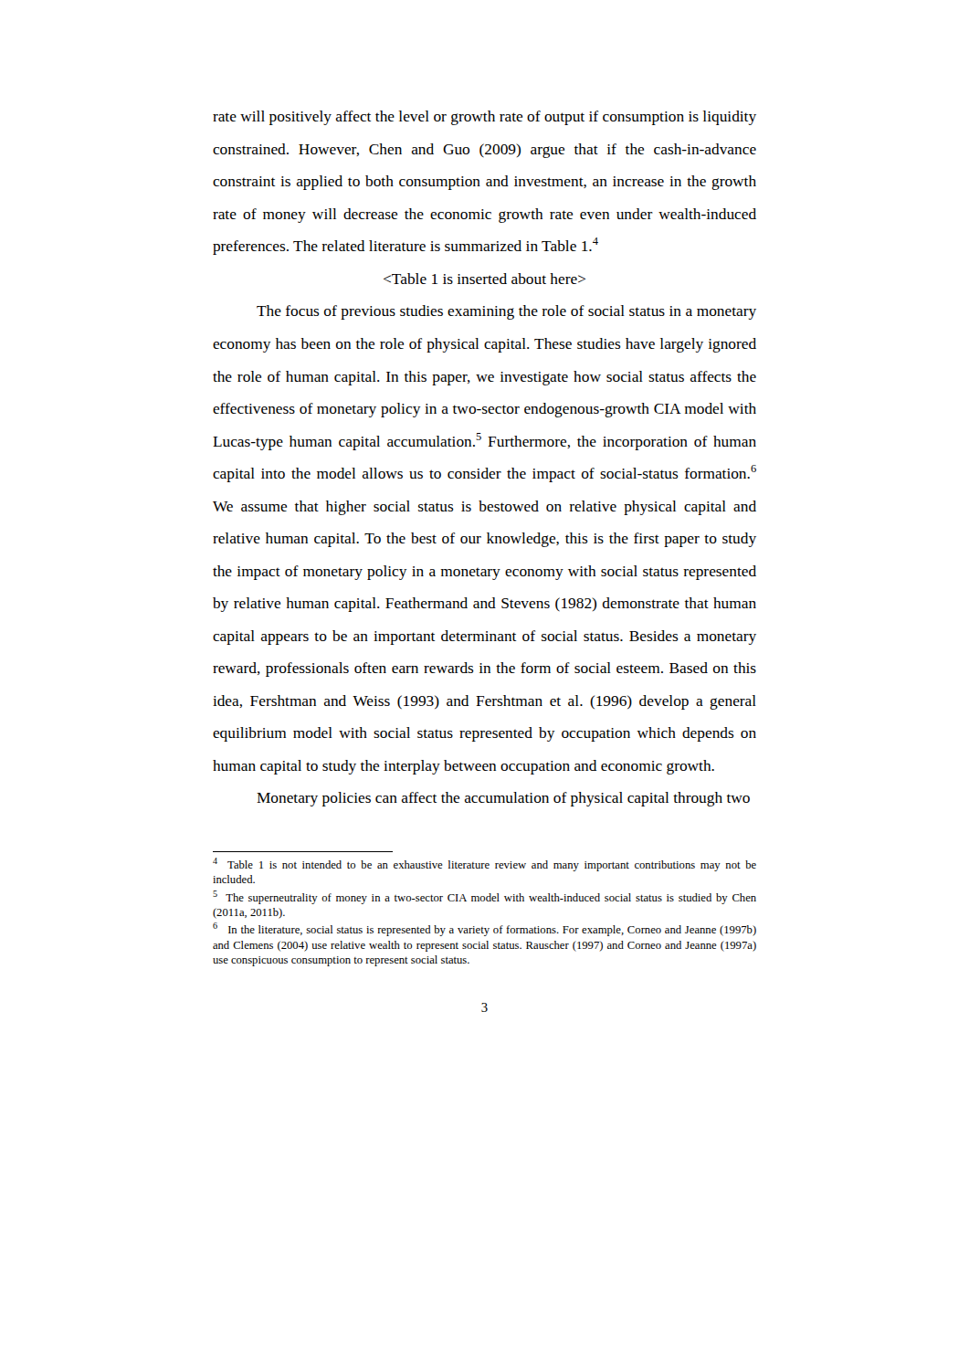rate will positively affect the level or growth rate of output if consumption is liquidity constrained. However, Chen and Guo (2009) argue that if the cash-in-advance constraint is applied to both consumption and investment, an increase in the growth rate of money will decrease the economic growth rate even under wealth-induced preferences. The related literature is summarized in Table 1.4
<Table 1 is inserted about here>
The focus of previous studies examining the role of social status in a monetary economy has been on the role of physical capital. These studies have largely ignored the role of human capital. In this paper, we investigate how social status affects the effectiveness of monetary policy in a two-sector endogenous-growth CIA model with Lucas-type human capital accumulation.5 Furthermore, the incorporation of human capital into the model allows us to consider the impact of social-status formation.6 We assume that higher social status is bestowed on relative physical capital and relative human capital. To the best of our knowledge, this is the first paper to study the impact of monetary policy in a monetary economy with social status represented by relative human capital. Feathermand and Stevens (1982) demonstrate that human capital appears to be an important determinant of social status. Besides a monetary reward, professionals often earn rewards in the form of social esteem. Based on this idea, Fershtman and Weiss (1993) and Fershtman et al. (1996) develop a general equilibrium model with social status represented by occupation which depends on human capital to study the interplay between occupation and economic growth.
Monetary policies can affect the accumulation of physical capital through two
4 Table 1 is not intended to be an exhaustive literature review and many important contributions may not be included.
5 The superneutrality of money in a two-sector CIA model with wealth-induced social status is studied by Chen (2011a, 2011b).
6 In the literature, social status is represented by a variety of formations. For example, Corneo and Jeanne (1997b) and Clemens (2004) use relative wealth to represent social status. Rauscher (1997) and Corneo and Jeanne (1997a) use conspicuous consumption to represent social status.
3